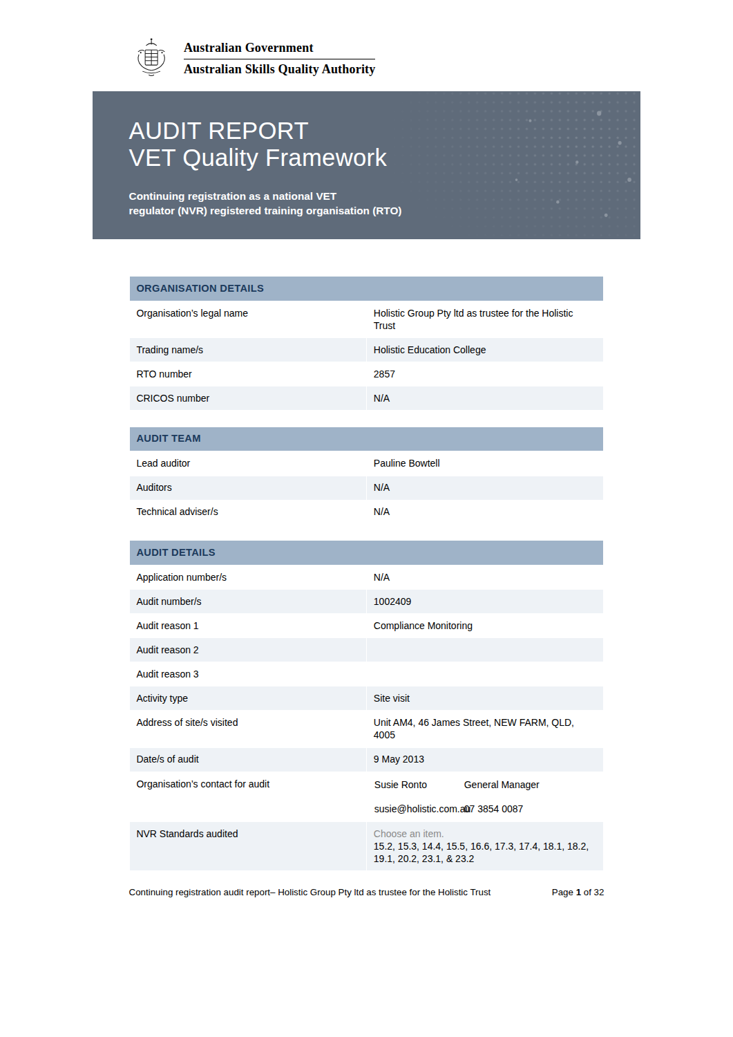Australian Government
Australian Skills Quality Authority
AUDIT REPORTVET Quality Framework
Continuing registration as a national VET
regulator (NVR) registered training organisation (RTO)
| ORGANISATION DETAILS |
| --- |
| Organisation’s legal name | Holistic Group Pty ltd as trustee for the Holistic Trust |
| Trading name/s | Holistic Education College |
| RTO number | 2857 |
| CRICOS number | N/A |
| AUDIT TEAM |
| --- |
| Lead auditor | Pauline Bowtell |
| Auditors | N/A |
| Technical adviser/s | N/A |
| AUDIT DETAILS |
| --- |
| Application number/s | N/A |
| Audit number/s | 1002409 |
| Audit reason 1 | Compliance Monitoring |
| Audit reason 2 | |
| Audit reason 3 | |
| Activity type | Site visit |
| Address of site/s visited | Unit AM4, 46 James Street, NEW FARM, QLD, 4005 |
| Date/s of audit | 9 May 2013 |
| Organisation’s contact for audit | / Susie Ronto / General Manager / / susie@holistic.com.au / 07 3854 0087 / |
| NVR Standards audited | Choose an item. 15.2, 15.3, 14.4, 15.5, 16.6, 17.3, 17.4, 18.1, 18.2, 19.1, 20.2, 23.1, & 23.2 |
Continuing registration audit report– Holistic Group Pty ltd as trustee for the Holistic Trust
Page 1 of 32